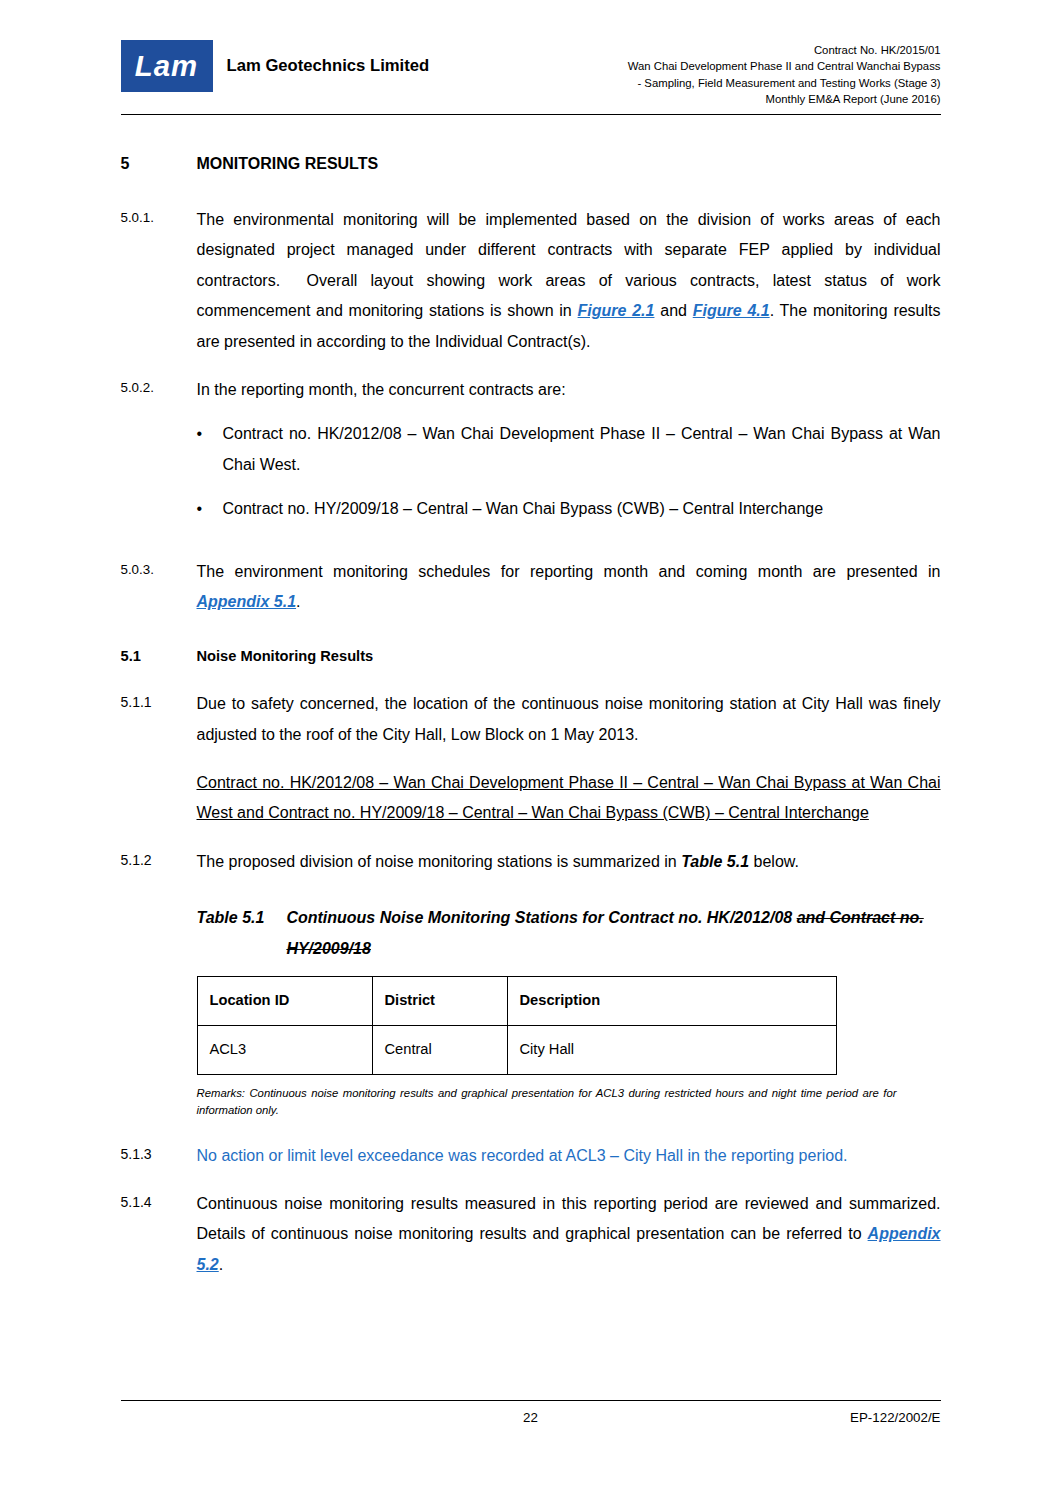Lam
Lam Geotechnics Limited
Contract No. HK/2015/01
Wan Chai Development Phase II and Central Wanchai Bypass
- Sampling, Field Measurement and Testing Works (Stage 3)
Monthly EM&A Report (June 2016)
5 MONITORING RESULTS
5.0.1.
The environmental monitoring will be implemented based on the division of works areas of each designated project managed under different contracts with separate FEP applied by individual contractors. Overall layout showing work areas of various contracts, latest status of work commencement and monitoring stations is shown in Figure 2.1 and Figure 4.1. The monitoring results are presented in according to the Individual Contract(s).
5.0.2.
In the reporting month, the concurrent contracts are:
Contract no. HK/2012/08 – Wan Chai Development Phase II – Central – Wan Chai Bypass at Wan Chai West.
Contract no. HY/2009/18 – Central – Wan Chai Bypass (CWB) – Central Interchange
5.0.3.
The environment monitoring schedules for reporting month and coming month are presented in Appendix 5.1.
5.1 Noise Monitoring Results
5.1.1
Due to safety concerned, the location of the continuous noise monitoring station at City Hall was finely adjusted to the roof of the City Hall, Low Block on 1 May 2013.
Contract no. HK/2012/08 – Wan Chai Development Phase II – Central – Wan Chai Bypass at Wan Chai West and Contract no. HY/2009/18 – Central – Wan Chai Bypass (CWB) – Central Interchange
5.1.2
The proposed division of noise monitoring stations is summarized in Table 5.1 below.
Table 5.1 Continuous Noise Monitoring Stations for Contract no. HK/2012/08 and Contract no. HY/2009/18
| Location ID | District | Description |
| --- | --- | --- |
| ACL3 | Central | City Hall |
Remarks: Continuous noise monitoring results and graphical presentation for ACL3 during restricted hours and night time period are for information only.
5.1.3
No action or limit level exceedance was recorded at ACL3 – City Hall in the reporting period.
5.1.4
Continuous noise monitoring results measured in this reporting period are reviewed and summarized. Details of continuous noise monitoring results and graphical presentation can be referred to Appendix 5.2.
22
EP-122/2002/E